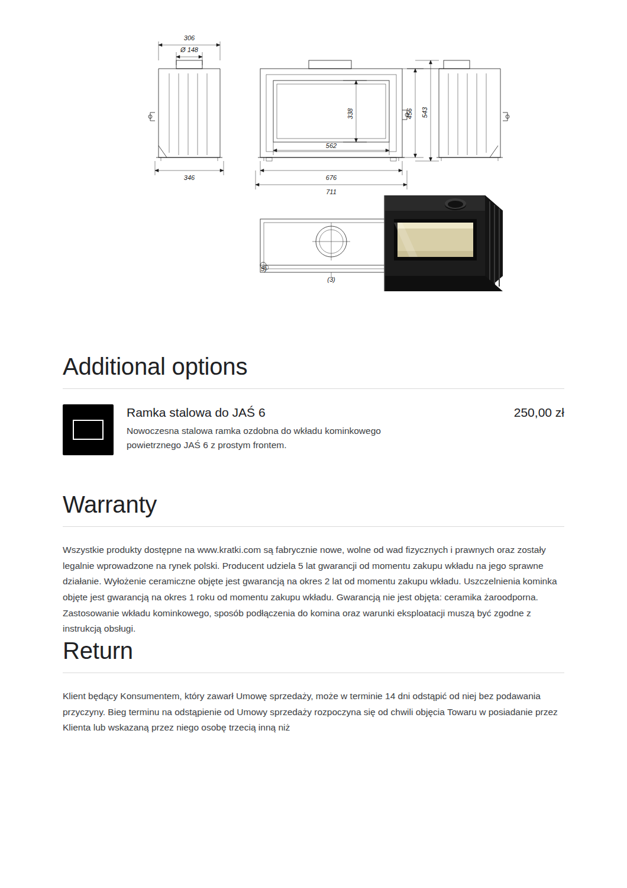306 Ø 148 346 338 562 456 543 676 711 (3) 5) 6
Additional options
Ramka stalowa do JAŚ 6
Nowoczesna stalowa ramka ozdobna do wkładu kominkowego powietrznego JAŚ 6 z prostym frontem.
250,00 zł
Warranty
Wszystkie produkty dostępne na www.kratki.com są fabrycznie nowe, wolne od wad fizycznych i prawnych oraz zostały legalnie wprowadzone na rynek polski. Producent udziela 5 lat gwarancji od momentu zakupu wkładu na jego sprawne działanie. Wyłożenie ceramiczne objęte jest gwarancją na okres 2 lat od momentu zakupu wkładu. Uszczelnienia kominka objęte jest gwarancją na okres 1 roku od momentu zakupu wkładu. Gwarancją nie jest objęta: ceramika żaroodporna. Zastosowanie wkładu kominkowego, sposób podłączenia do komina oraz warunki eksploatacji muszą być zgodne z instrukcją obsługi.
Return
Klient będący Konsumentem, który zawarł Umowę sprzedaży, może w terminie 14 dni odstąpić od niej bez podawania przyczyny. Bieg terminu na odstąpienie od Umowy sprzedaży rozpoczyna się od chwili objęcia Towaru w posiadanie przez Klienta lub wskazaną przez niego osobę trzecią inną niż